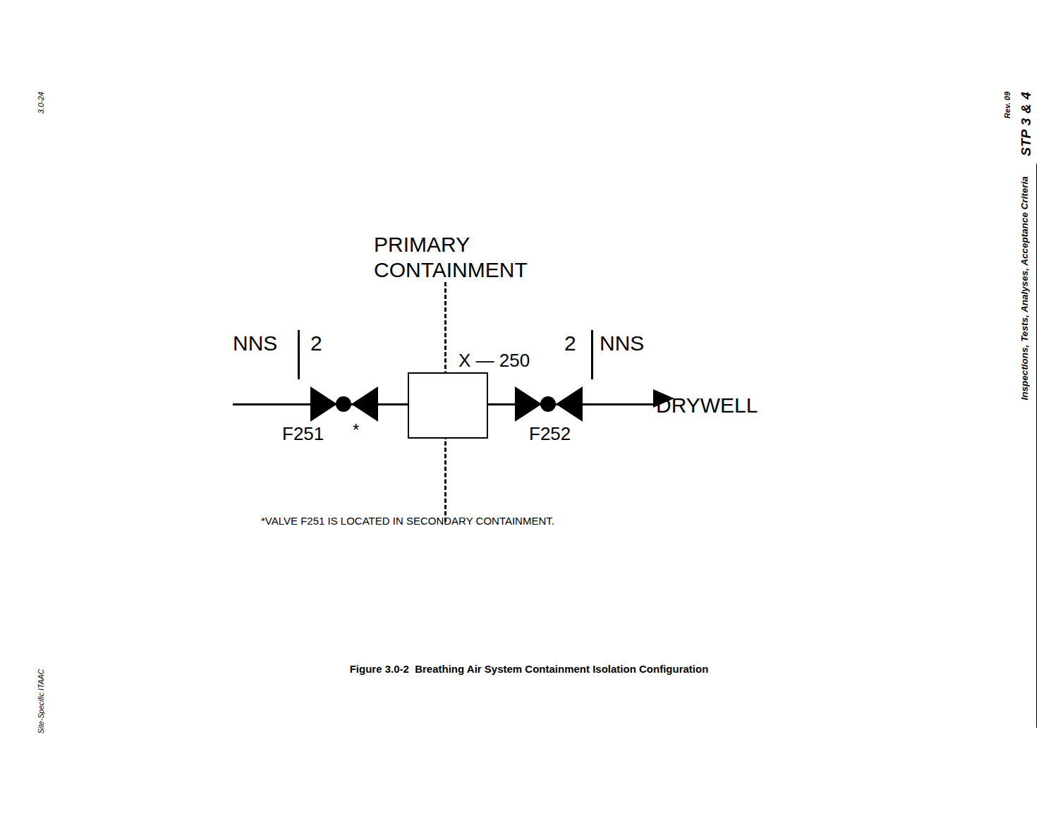STP 3 & 4
Rev. 09
Inspections, Tests, Analyses, Acceptance Criteria
3.0-24
Site-Specific ITAAC
PRIMARY
CONTAINMENT
NNS
2
2
NNS
X — 250
F251
*
F252
DRYWELL
*VALVE F251 IS LOCATED IN SECONDARY CONTAINMENT.
Figure 3.0-2 Breathing Air System Containment Isolation Configuration